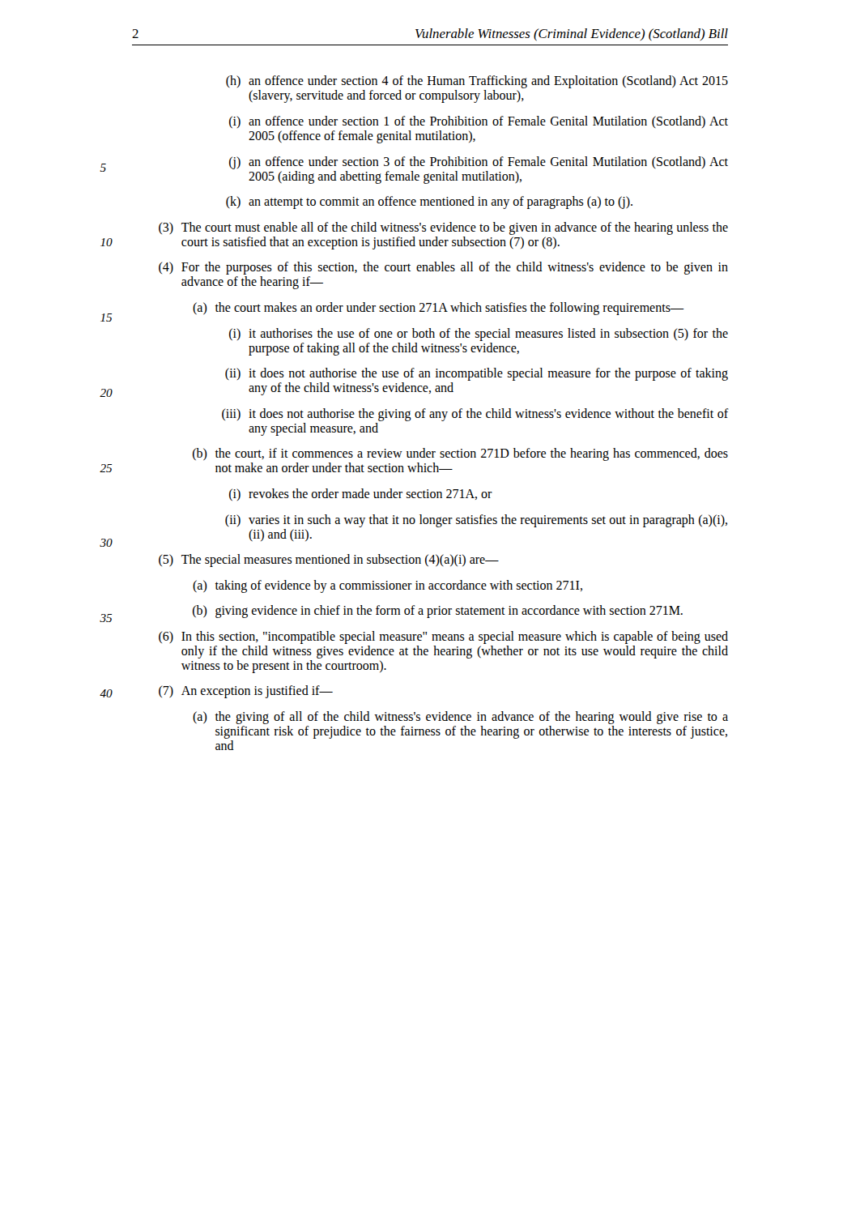2 Vulnerable Witnesses (Criminal Evidence) (Scotland) Bill
5 10 15 20 25 30 35 40
(h) an offence under section 4 of the Human Trafficking and Exploitation (Scotland) Act 2015 (slavery, servitude and forced or compulsory labour),
(i) an offence under section 1 of the Prohibition of Female Genital Mutilation (Scotland) Act 2005 (offence of female genital mutilation),
(j) an offence under section 3 of the Prohibition of Female Genital Mutilation (Scotland) Act 2005 (aiding and abetting female genital mutilation),
(k) an attempt to commit an offence mentioned in any of paragraphs (a) to (j).
(3) The court must enable all of the child witness's evidence to be given in advance of the hearing unless the court is satisfied that an exception is justified under subsection (7) or (8).
(4) For the purposes of this section, the court enables all of the child witness's evidence to be given in advance of the hearing if—
(a) the court makes an order under section 271A which satisfies the following requirements—
(i) it authorises the use of one or both of the special measures listed in subsection (5) for the purpose of taking all of the child witness's evidence,
(ii) it does not authorise the use of an incompatible special measure for the purpose of taking any of the child witness's evidence, and
(iii) it does not authorise the giving of any of the child witness's evidence without the benefit of any special measure, and
(b) the court, if it commences a review under section 271D before the hearing has commenced, does not make an order under that section which—
(i) revokes the order made under section 271A, or
(ii) varies it in such a way that it no longer satisfies the requirements set out in paragraph (a)(i), (ii) and (iii).
(5) The special measures mentioned in subsection (4)(a)(i) are—
(a) taking of evidence by a commissioner in accordance with section 271I,
(b) giving evidence in chief in the form of a prior statement in accordance with section 271M.
(6) In this section, "incompatible special measure" means a special measure which is capable of being used only if the child witness gives evidence at the hearing (whether or not its use would require the child witness to be present in the courtroom).
(7) An exception is justified if—
(a) the giving of all of the child witness's evidence in advance of the hearing would give rise to a significant risk of prejudice to the fairness of the hearing or otherwise to the interests of justice, and